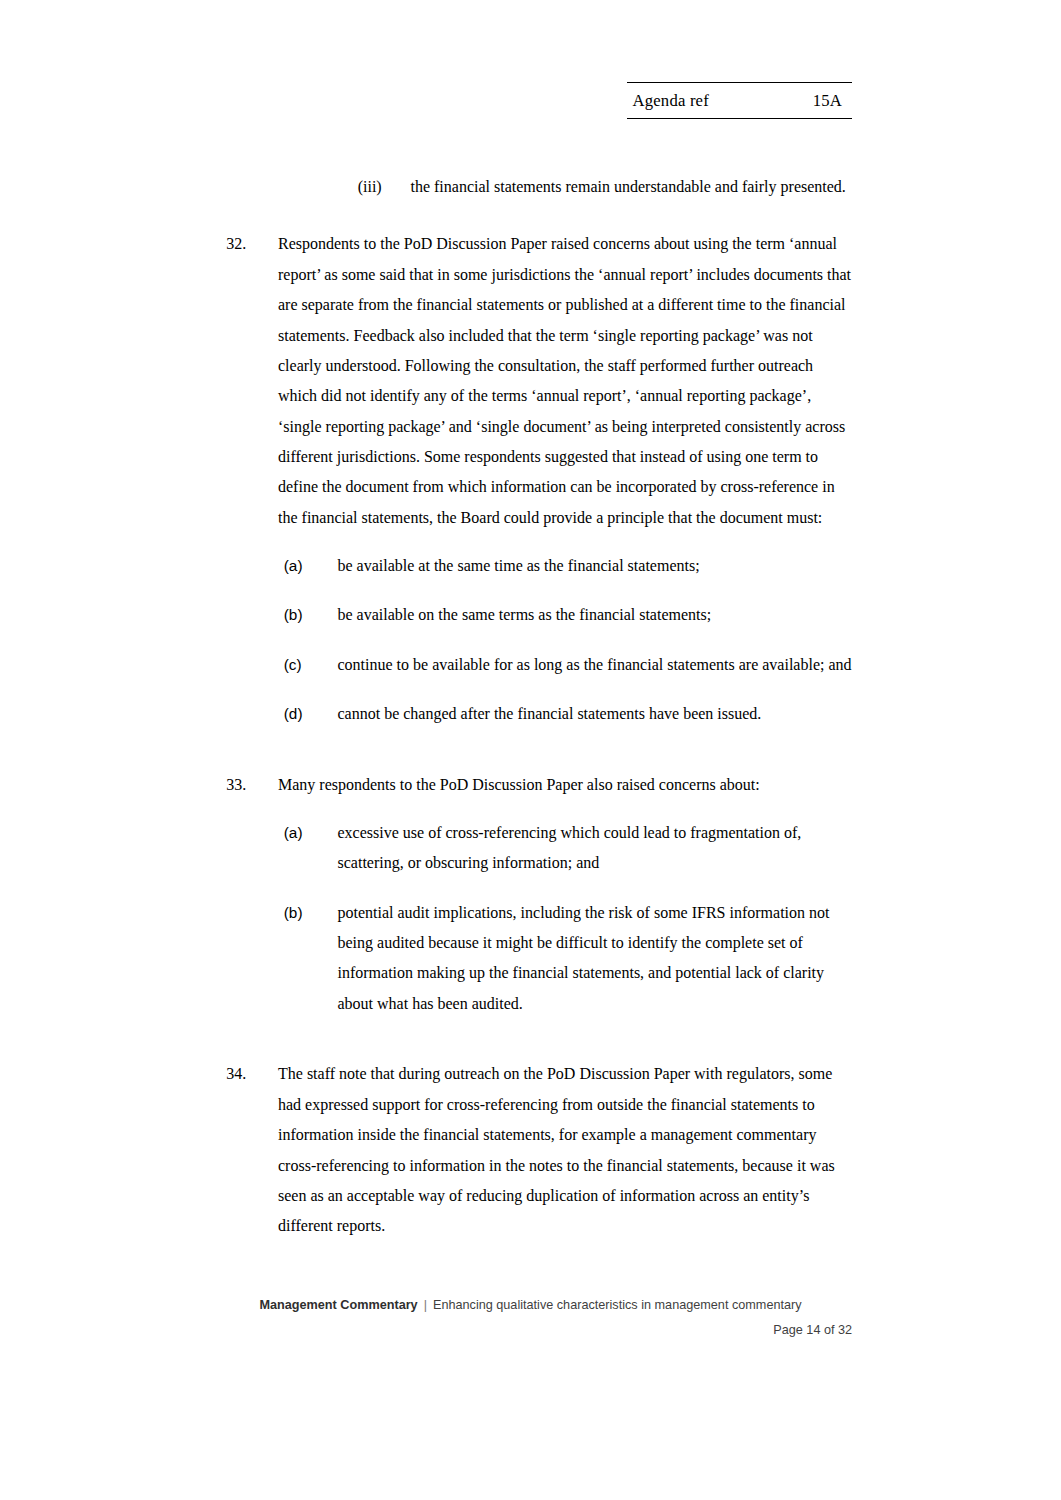Agenda ref 15A
(iii)
the financial statements remain understandable and fairly presented.
32.
Respondents to the PoD Discussion Paper raised concerns about using the term ‘annual report’ as some said that in some jurisdictions the ‘annual report’ includes documents that are separate from the financial statements or published at a different time to the financial statements. Feedback also included that the term ‘single reporting package’ was not clearly understood. Following the consultation, the staff performed further outreach which did not identify any of the terms ‘annual report’, ‘annual reporting package’, ‘single reporting package’ and ‘single document’ as being interpreted consistently across different jurisdictions. Some respondents suggested that instead of using one term to define the document from which information can be incorporated by cross-reference in the financial statements, the Board could provide a principle that the document must:
(a) be available at the same time as the financial statements;
(b) be available on the same terms as the financial statements;
(c) continue to be available for as long as the financial statements are available; and
(d) cannot be changed after the financial statements have been issued.
33.
Many respondents to the PoD Discussion Paper also raised concerns about:
(a) excessive use of cross-referencing which could lead to fragmentation of, scattering, or obscuring information; and
(b) potential audit implications, including the risk of some IFRS information not being audited because it might be difficult to identify the complete set of information making up the financial statements, and potential lack of clarity about what has been audited.
34.
The staff note that during outreach on the PoD Discussion Paper with regulators, some had expressed support for cross-referencing from outside the financial statements to information inside the financial statements, for example a management commentary cross-referencing to information in the notes to the financial statements, because it was seen as an acceptable way of reducing duplication of information across an entity’s different reports.
Management Commentary|Enhancing qualitative characteristics in management commentary
Page 14 of 32